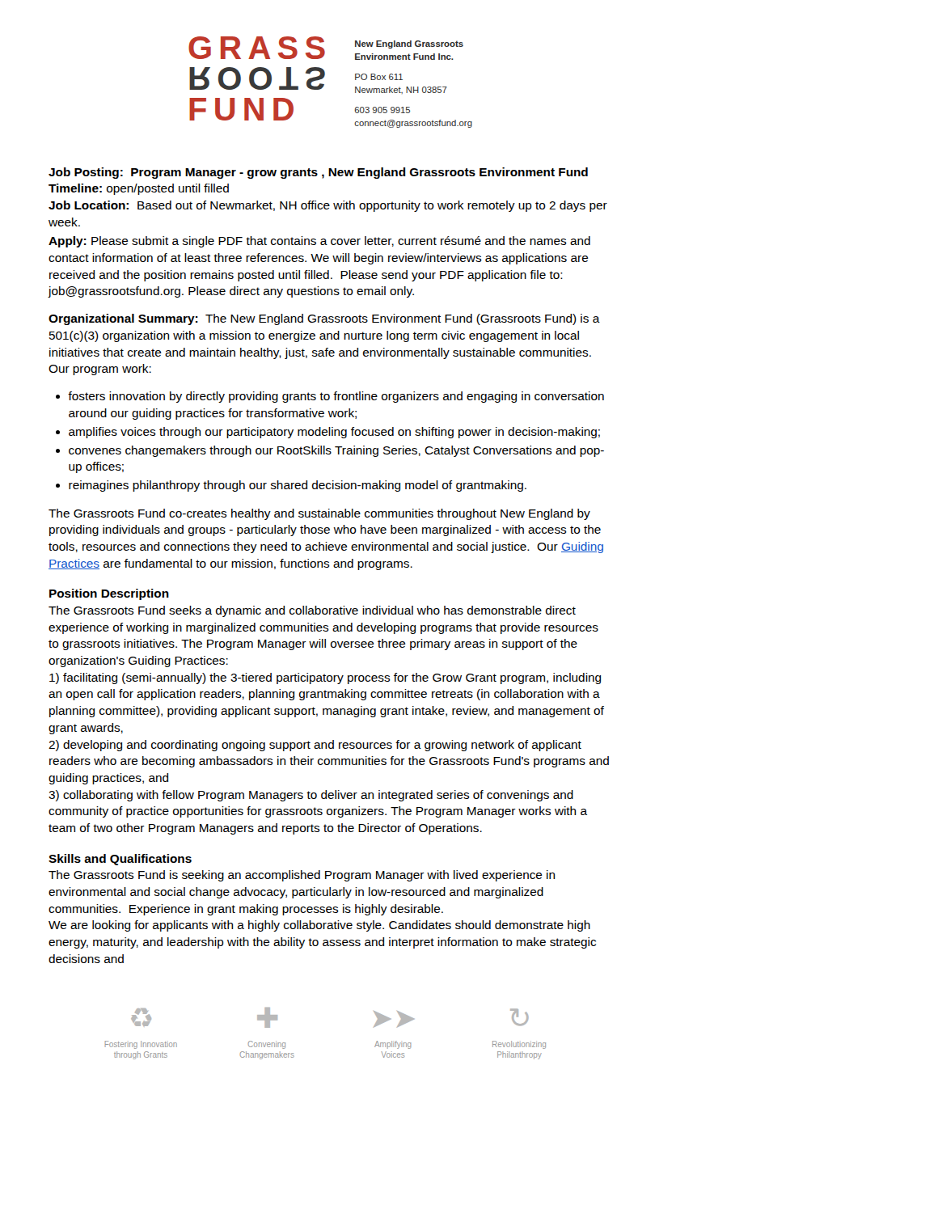GRASS
ROOTS
FUND
New England Grassroots
Environment Fund Inc.
PO Box 611
Newmarket, NH 03857
603 905 9915
connect@grassrootsfund.org
Job Posting: Program Manager - grow grants , New England Grassroots Environment Fund
Timeline: open/posted until filled
Job Location: Based out of Newmarket, NH office with opportunity to work remotely up to 2 days per week.
Apply: Please submit a single PDF that contains a cover letter, current résumé and the names and contact information of at least three references. We will begin review/interviews as applications are received and the position remains posted until filled. Please send your PDF application file to: job@grassrootsfund.org. Please direct any questions to email only.
Organizational Summary: The New England Grassroots Environment Fund (Grassroots Fund) is a 501(c)(3) organization with a mission to energize and nurture long term civic engagement in local initiatives that create and maintain healthy, just, safe and environmentally sustainable communities.
Our program work:
fosters innovation by directly providing grants to frontline organizers and engaging in conversation around our guiding practices for transformative work;
amplifies voices through our participatory modeling focused on shifting power in decision-making;
convenes changemakers through our RootSkills Training Series, Catalyst Conversations and pop-up offices;
reimagines philanthropy through our shared decision-making model of grantmaking.
The Grassroots Fund co-creates healthy and sustainable communities throughout New England by providing individuals and groups - particularly those who have been marginalized - with access to the tools, resources and connections they need to achieve environmental and social justice. Our Guiding Practices are fundamental to our mission, functions and programs.
Position Description
The Grassroots Fund seeks a dynamic and collaborative individual who has demonstrable direct experience of working in marginalized communities and developing programs that provide resources to grassroots initiatives. The Program Manager will oversee three primary areas in support of the organization's Guiding Practices:
1) facilitating (semi-annually) the 3-tiered participatory process for the Grow Grant program, including an open call for application readers, planning grantmaking committee retreats (in collaboration with a planning committee), providing applicant support, managing grant intake, review, and management of grant awards,
2) developing and coordinating ongoing support and resources for a growing network of applicant readers who are becoming ambassadors in their communities for the Grassroots Fund's programs and guiding practices, and
3) collaborating with fellow Program Managers to deliver an integrated series of convenings and community of practice opportunities for grassroots organizers. The Program Manager works with a team of two other Program Managers and reports to the Director of Operations.
Skills and Qualifications
The Grassroots Fund is seeking an accomplished Program Manager with lived experience in environmental and social change advocacy, particularly in low-resourced and marginalized communities. Experience in grant making processes is highly desirable.
We are looking for applicants with a highly collaborative style. Candidates should demonstrate high energy, maturity, and leadership with the ability to assess and interpret information to make strategic decisions and
♻ Fostering Innovation
through Grants
✚ Convening
Changemakers
➤➤ Amplifying
Voices
↻ Revolutionizing
Philanthropy